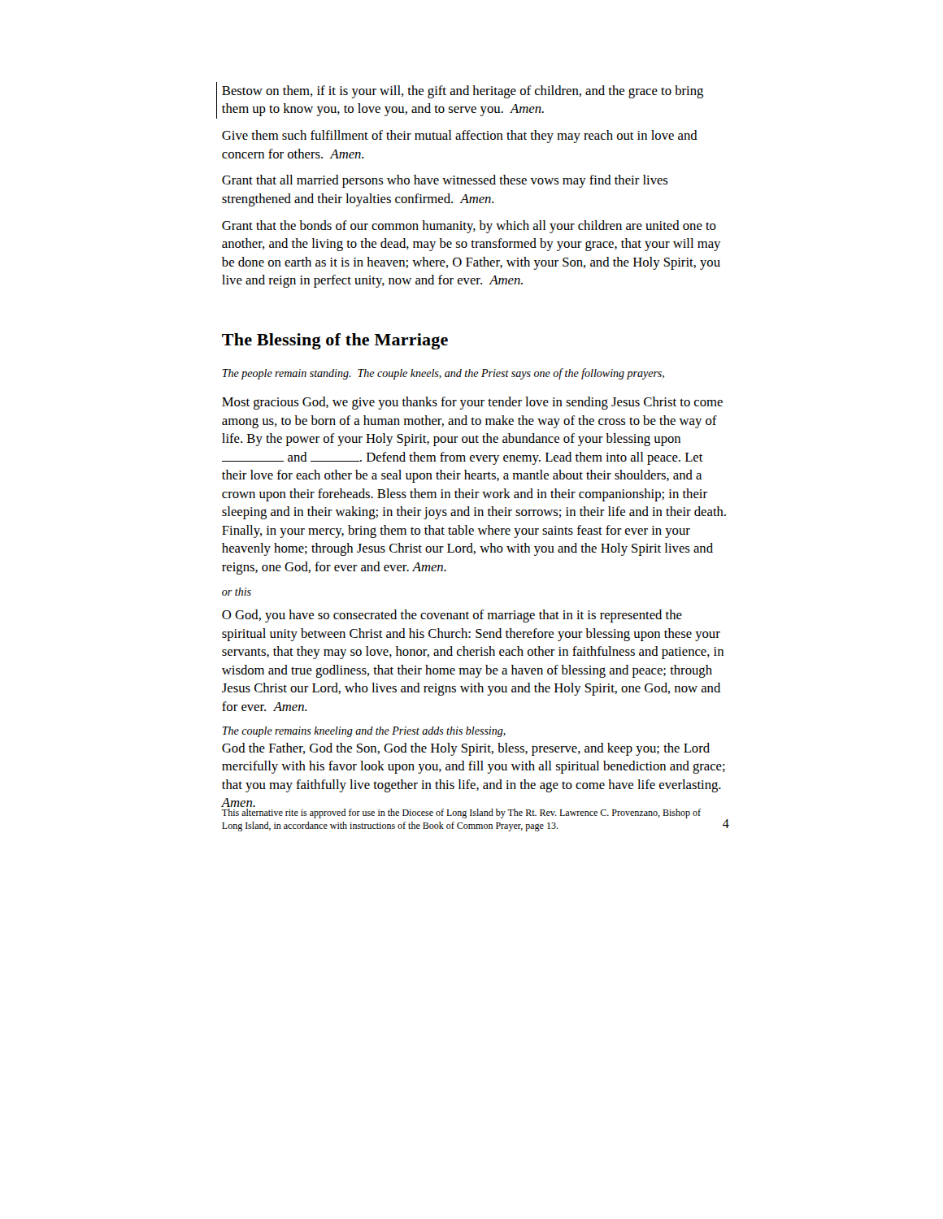Bestow on them, if it is your will, the gift and heritage of children, and the grace to bring them up to know you, to love you, and to serve you. Amen.
Give them such fulfillment of their mutual affection that they may reach out in love and concern for others. Amen.
Grant that all married persons who have witnessed these vows may find their lives strengthened and their loyalties confirmed. Amen.
Grant that the bonds of our common humanity, by which all your children are united one to another, and the living to the dead, may be so transformed by your grace, that your will may be done on earth as it is in heaven; where, O Father, with your Son, and the Holy Spirit, you live and reign in perfect unity, now and for ever. Amen.
The Blessing of the Marriage
The people remain standing. The couple kneels, and the Priest says one of the following prayers,
Most gracious God, we give you thanks for your tender love in sending Jesus Christ to come among us, to be born of a human mother, and to make the way of the cross to be the way of life. By the power of your Holy Spirit, pour out the abundance of your blessing upon and . Defend them from every enemy. Lead them into all peace. Let their love for each other be a seal upon their hearts, a mantle about their shoulders, and a crown upon their foreheads. Bless them in their work and in their companionship; in their sleeping and in their waking; in their joys and in their sorrows; in their life and in their death. Finally, in your mercy, bring them to that table where your saints feast for ever in your heavenly home; through Jesus Christ our Lord, who with you and the Holy Spirit lives and reigns, one God, for ever and ever. Amen.
or this
O God, you have so consecrated the covenant of marriage that in it is represented the spiritual unity between Christ and his Church: Send therefore your blessing upon these your servants, that they may so love, honor, and cherish each other in faithfulness and patience, in wisdom and true godliness, that their home may be a haven of blessing and peace; through Jesus Christ our Lord, who lives and reigns with you and the Holy Spirit, one God, now and for ever. Amen.
The couple remains kneeling and the Priest adds this blessing,
God the Father, God the Son, God the Holy Spirit, bless, preserve, and keep you; the Lord mercifully with his favor look upon you, and fill you with all spiritual benediction and grace; that you may faithfully live together in this life, and in the age to come have life everlasting. Amen.
This alternative rite is approved for use in the Diocese of Long Island by The Rt. Rev. Lawrence C. Provenzano, Bishop of Long Island, in accordance with instructions of the Book of Common Prayer, page 13.
4